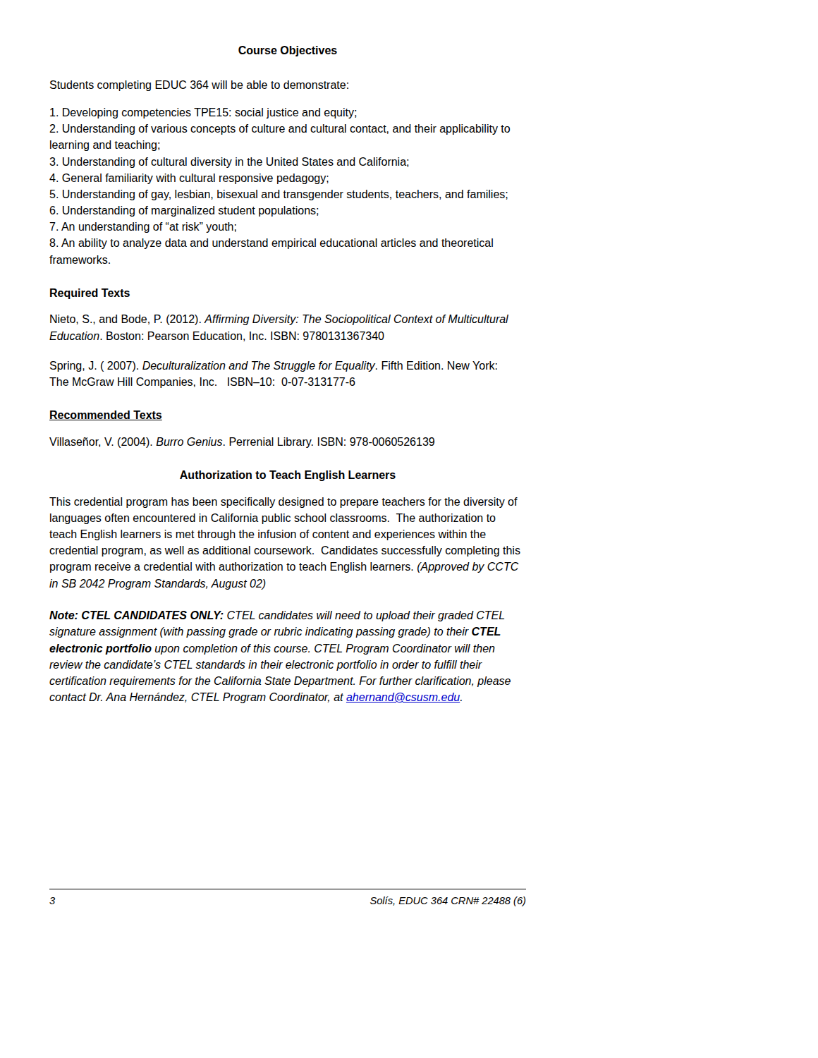Course Objectives
Students completing EDUC 364 will be able to demonstrate:
1. Developing competencies TPE15: social justice and equity;
2. Understanding of various concepts of culture and cultural contact, and their applicability to learning and teaching;
3. Understanding of cultural diversity in the United States and California;
4. General familiarity with cultural responsive pedagogy;
5. Understanding of gay, lesbian, bisexual and transgender students, teachers, and families;
6. Understanding of marginalized student populations;
7. An understanding of “at risk” youth;
8. An ability to analyze data and understand empirical educational articles and theoretical frameworks.
Required Texts
Nieto, S., and Bode, P. (2012). Affirming Diversity: The Sociopolitical Context of Multicultural
Education. Boston: Pearson Education, Inc. ISBN: 9780131367340
Spring, J. ( 2007). Deculturalization and The Struggle for Equality. Fifth Edition. New York:
The McGraw Hill Companies, Inc. ISBN–10: 0-07-313177-6
Recommended Texts
Villaseñor, V. (2004). Burro Genius. Perrenial Library. ISBN: 978-0060526139
Authorization to Teach English Learners
This credential program has been specifically designed to prepare teachers for the diversity of languages often encountered in California public school classrooms. The authorization to teach English learners is met through the infusion of content and experiences within the credential program, as well as additional coursework. Candidates successfully completing this program receive a credential with authorization to teach English learners. (Approved by CCTC in SB 2042 Program Standards, August 02)
Note: CTEL CANDIDATES ONLY: CTEL candidates will need to upload their graded CTEL signature assignment (with passing grade or rubric indicating passing grade) to their CTEL electronic portfolio upon completion of this course. CTEL Program Coordinator will then review the candidate’s CTEL standards in their electronic portfolio in order to fulfill their certification requirements for the California State Department. For further clarification, please contact Dr. Ana Hernández, CTEL Program Coordinator, at ahernand@csusm.edu.
3 Solís, EDUC 364 CRN# 22488 (6)